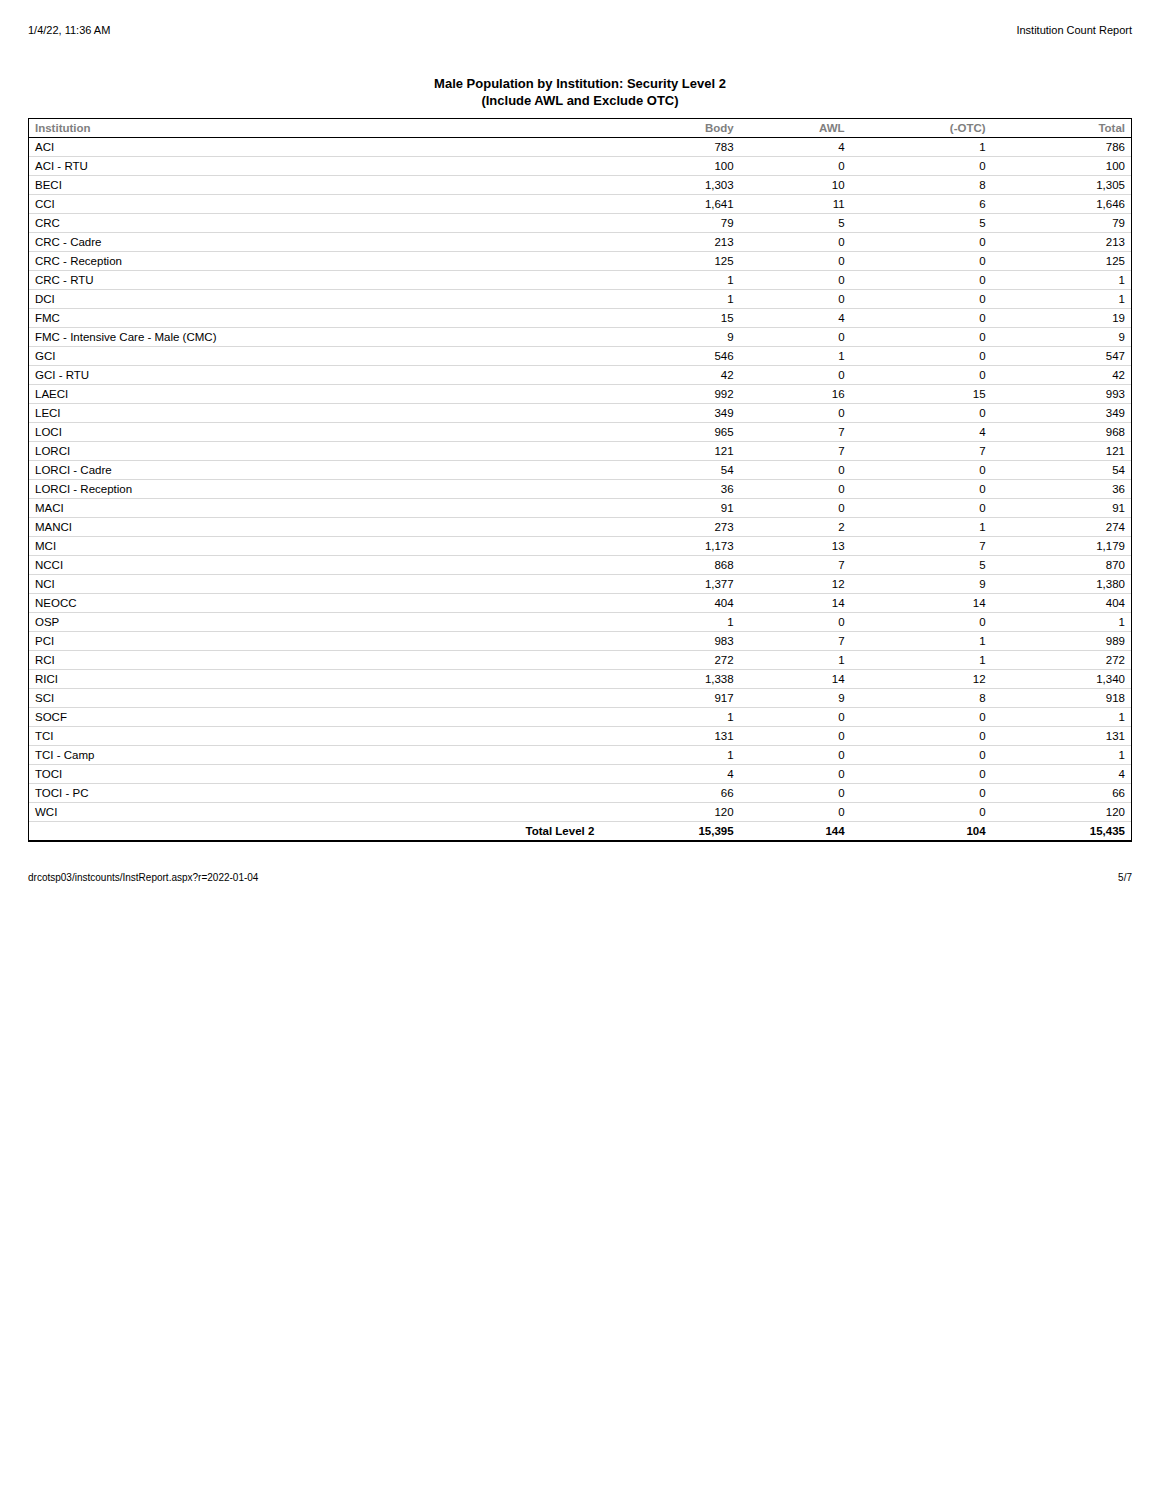1/4/22, 11:36 AM
Institution Count Report
Male Population by Institution: Security Level 2
(Include AWL and Exclude OTC)
| Institution | Body | AWL | (-OTC) | Total |
| --- | --- | --- | --- | --- |
| ACI | 783 | 4 | 1 | 786 |
| ACI - RTU | 100 | 0 | 0 | 100 |
| BECI | 1,303 | 10 | 8 | 1,305 |
| CCI | 1,641 | 11 | 6 | 1,646 |
| CRC | 79 | 5 | 5 | 79 |
| CRC - Cadre | 213 | 0 | 0 | 213 |
| CRC - Reception | 125 | 0 | 0 | 125 |
| CRC - RTU | 1 | 0 | 0 | 1 |
| DCI | 1 | 0 | 0 | 1 |
| FMC | 15 | 4 | 0 | 19 |
| FMC - Intensive Care - Male (CMC) | 9 | 0 | 0 | 9 |
| GCI | 546 | 1 | 0 | 547 |
| GCI - RTU | 42 | 0 | 0 | 42 |
| LAECI | 992 | 16 | 15 | 993 |
| LECI | 349 | 0 | 0 | 349 |
| LOCI | 965 | 7 | 4 | 968 |
| LORCI | 121 | 7 | 7 | 121 |
| LORCI - Cadre | 54 | 0 | 0 | 54 |
| LORCI - Reception | 36 | 0 | 0 | 36 |
| MACI | 91 | 0 | 0 | 91 |
| MANCI | 273 | 2 | 1 | 274 |
| MCI | 1,173 | 13 | 7 | 1,179 |
| NCCI | 868 | 7 | 5 | 870 |
| NCI | 1,377 | 12 | 9 | 1,380 |
| NEOCC | 404 | 14 | 14 | 404 |
| OSP | 1 | 0 | 0 | 1 |
| PCI | 983 | 7 | 1 | 989 |
| RCI | 272 | 1 | 1 | 272 |
| RICI | 1,338 | 14 | 12 | 1,340 |
| SCI | 917 | 9 | 8 | 918 |
| SOCF | 1 | 0 | 0 | 1 |
| TCI | 131 | 0 | 0 | 131 |
| TCI - Camp | 1 | 0 | 0 | 1 |
| TOCI | 4 | 0 | 0 | 4 |
| TOCI - PC | 66 | 0 | 0 | 66 |
| WCI | 120 | 0 | 0 | 120 |
| Total Level 2 | 15,395 | 144 | 104 | 15,435 |
drcotsp03/instcounts/InstReport.aspx?r=2022-01-04
5/7